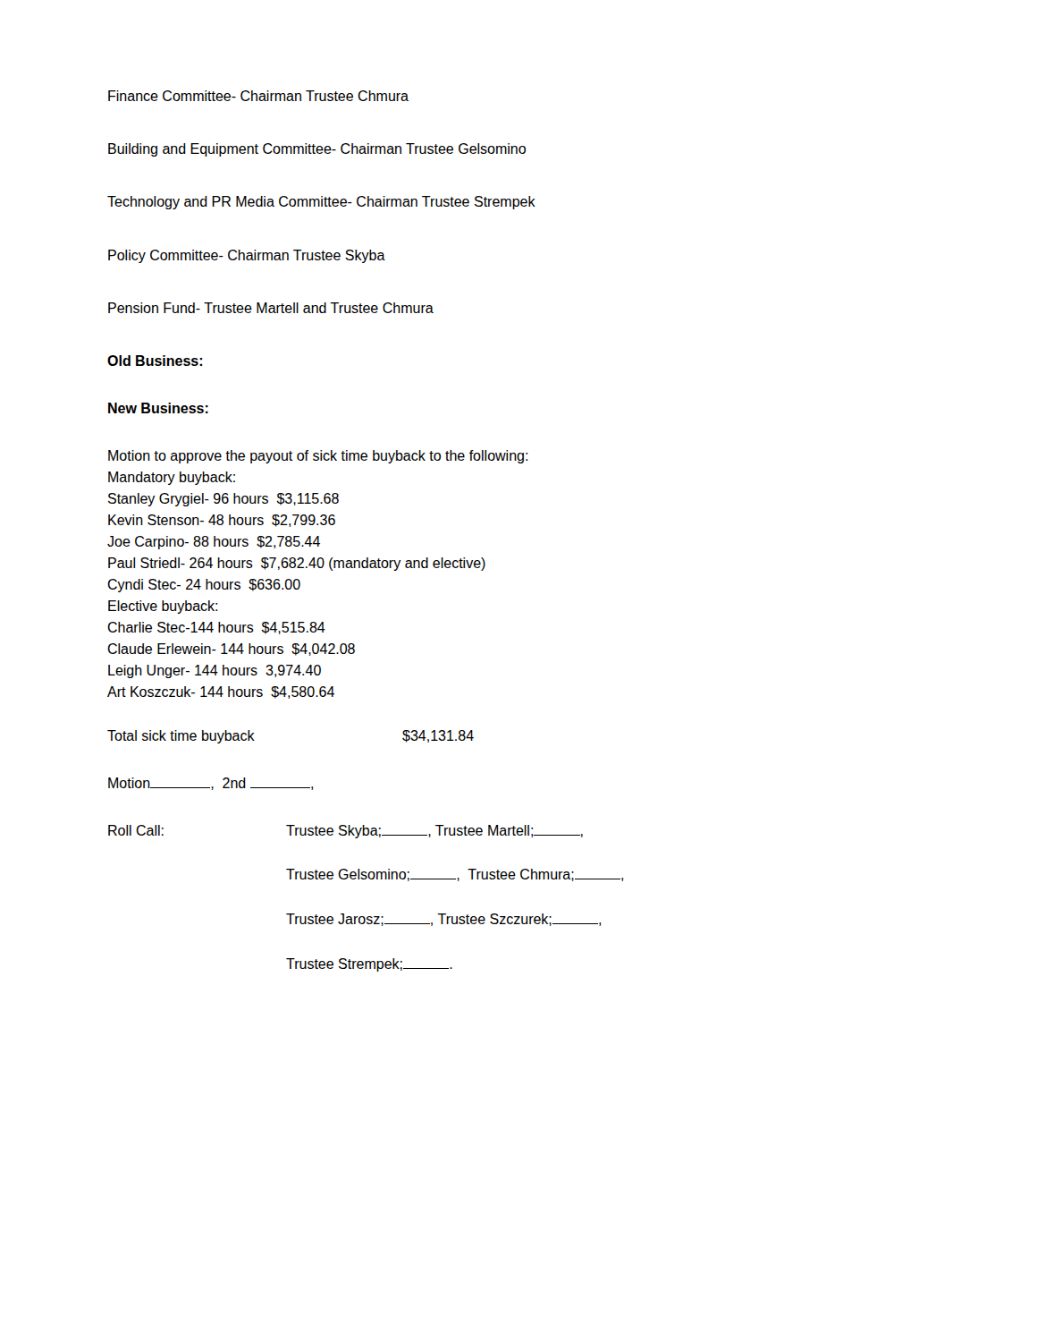Finance Committee- Chairman Trustee Chmura
Building and Equipment Committee- Chairman Trustee Gelsomino
Technology and PR Media Committee- Chairman Trustee Strempek
Policy Committee- Chairman Trustee Skyba
Pension Fund- Trustee Martell and Trustee Chmura
Old Business:
New Business:
Motion to approve the payout of sick time buyback to the following:
Mandatory buyback:
Stanley Grygiel- 96 hours $3,115.68
Kevin Stenson- 48 hours $2,799.36
Joe Carpino- 88 hours $2,785.44
Paul Striedl- 264 hours $7,682.40 (mandatory and elective)
Cyndi Stec- 24 hours $636.00
Elective buyback:
Charlie Stec-144 hours $4,515.84
Claude Erlewein- 144 hours $4,042.08
Leigh Unger- 144 hours 3,974.40
Art Koszczuk- 144 hours $4,580.64
Total sick time buyback
$34,131.84
Motion , 2nd ,
Roll Call:
Trustee Skyba; , Trustee Martell; ,
Trustee Gelsomino; , Trustee Chmura; ,
Trustee Jarosz; , Trustee Szczurek; ,
Trustee Strempek; .